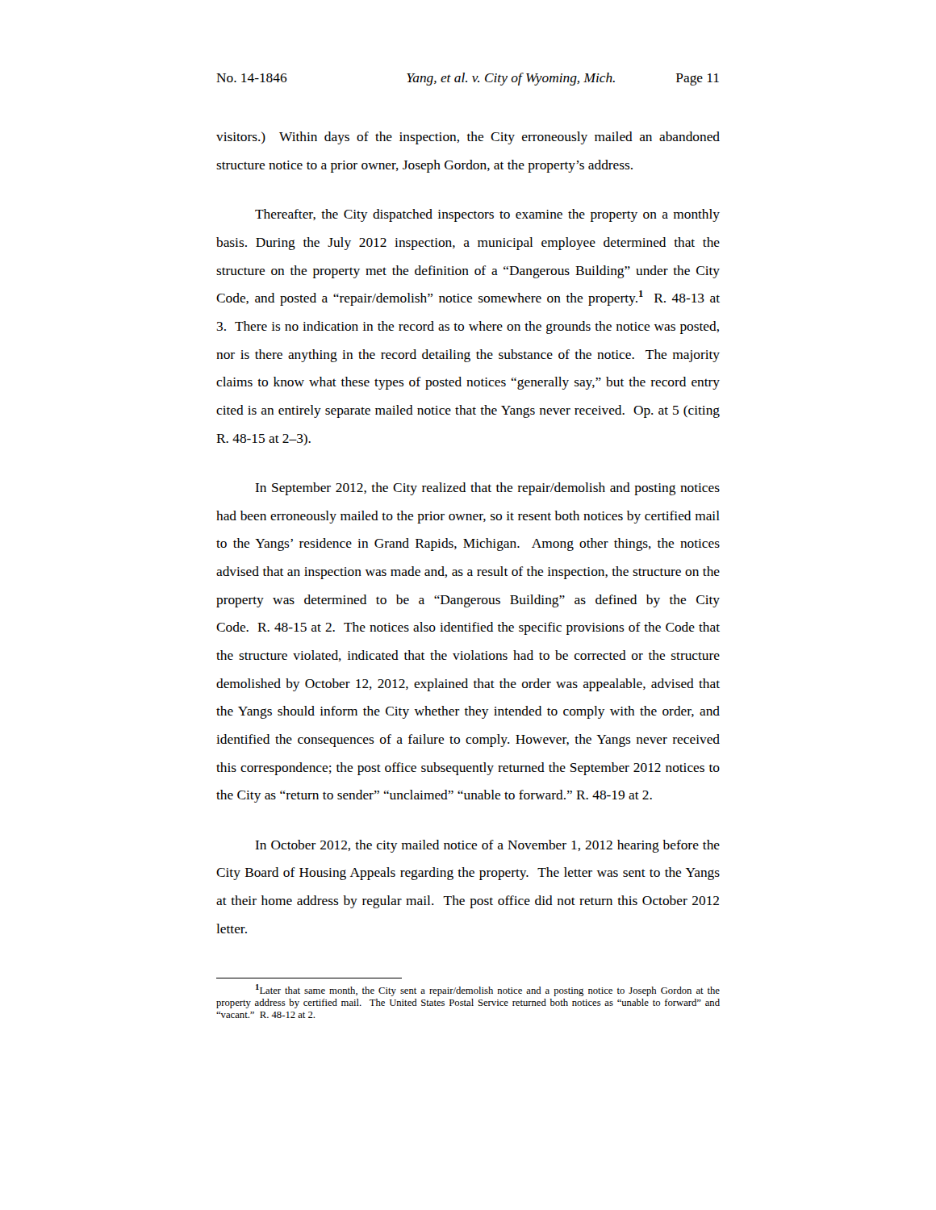No. 14-1846
Yang, et al. v. City of Wyoming, Mich.
Page 11
visitors.) Within days of the inspection, the City erroneously mailed an abandoned structure notice to a prior owner, Joseph Gordon, at the property’s address.
Thereafter, the City dispatched inspectors to examine the property on a monthly basis. During the July 2012 inspection, a municipal employee determined that the structure on the property met the definition of a “Dangerous Building” under the City Code, and posted a “repair/demolish” notice somewhere on the property.1 R. 48-13 at 3. There is no indication in the record as to where on the grounds the notice was posted, nor is there anything in the record detailing the substance of the notice. The majority claims to know what these types of posted notices “generally say,” but the record entry cited is an entirely separate mailed notice that the Yangs never received. Op. at 5 (citing R. 48-15 at 2–3).
In September 2012, the City realized that the repair/demolish and posting notices had been erroneously mailed to the prior owner, so it resent both notices by certified mail to the Yangs’ residence in Grand Rapids, Michigan. Among other things, the notices advised that an inspection was made and, as a result of the inspection, the structure on the property was determined to be a “Dangerous Building” as defined by the City Code. R. 48-15 at 2. The notices also identified the specific provisions of the Code that the structure violated, indicated that the violations had to be corrected or the structure demolished by October 12, 2012, explained that the order was appealable, advised that the Yangs should inform the City whether they intended to comply with the order, and identified the consequences of a failure to comply. However, the Yangs never received this correspondence; the post office subsequently returned the September 2012 notices to the City as “return to sender” “unclaimed” “unable to forward.” R. 48-19 at 2.
In October 2012, the city mailed notice of a November 1, 2012 hearing before the City Board of Housing Appeals regarding the property. The letter was sent to the Yangs at their home address by regular mail. The post office did not return this October 2012 letter.
1Later that same month, the City sent a repair/demolish notice and a posting notice to Joseph Gordon at the property address by certified mail. The United States Postal Service returned both notices as “unable to forward” and “vacant.” R. 48-12 at 2.